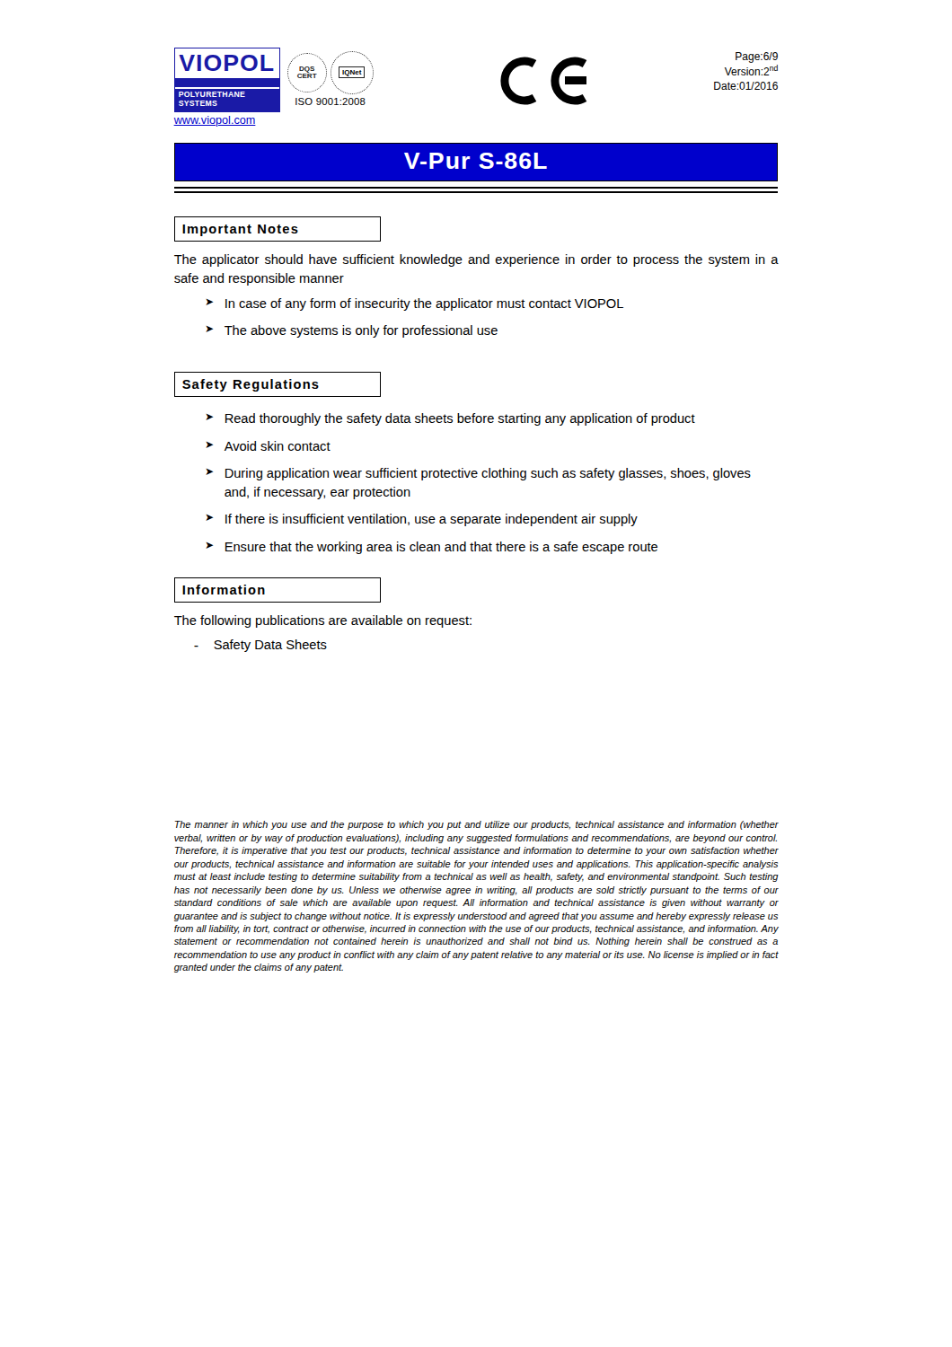VIOPOL
POLYURETHANE
SYSTEMS
DQS
CERT
IQNet
ISO 9001:2008
www.viopol.com
Page:6/9
Version:2nd
Date:01/2016
V-Pur S-86L
Important Notes
The applicator should have sufficient knowledge and experience in order to process the system in a safe and responsible manner
In case of any form of insecurity the applicator must contact VIOPOL
The above systems is only for professional use
Safety Regulations
Read thoroughly the safety data sheets before starting any application of product
Avoid skin contact
During application wear sufficient protective clothing such as safety glasses, shoes, gloves and, if necessary, ear protection
If there is insufficient ventilation, use a separate independent air supply
Ensure that the working area is clean and that there is a safe escape route
Information
The following publications are available on request:
Safety Data Sheets
The manner in which you use and the purpose to which you put and utilize our products, technical assistance and information (whether verbal, written or by way of production evaluations), including any suggested formulations and recommendations, are beyond our control. Therefore, it is imperative that you test our products, technical assistance and information to determine to your own satisfaction whether our products, technical assistance and information are suitable for your intended uses and applications. This application-specific analysis must at least include testing to determine suitability from a technical as well as health, safety, and environmental standpoint. Such testing has not necessarily been done by us. Unless we otherwise agree in writing, all products are sold strictly pursuant to the terms of our standard conditions of sale which are available upon request. All information and technical assistance is given without warranty or guarantee and is subject to change without notice. It is expressly understood and agreed that you assume and hereby expressly release us from all liability, in tort, contract or otherwise, incurred in connection with the use of our products, technical assistance, and information. Any statement or recommendation not contained herein is unauthorized and shall not bind us. Nothing herein shall be construed as a recommendation to use any product in conflict with any claim of any patent relative to any material or its use. No license is implied or in fact granted under the claims of any patent.